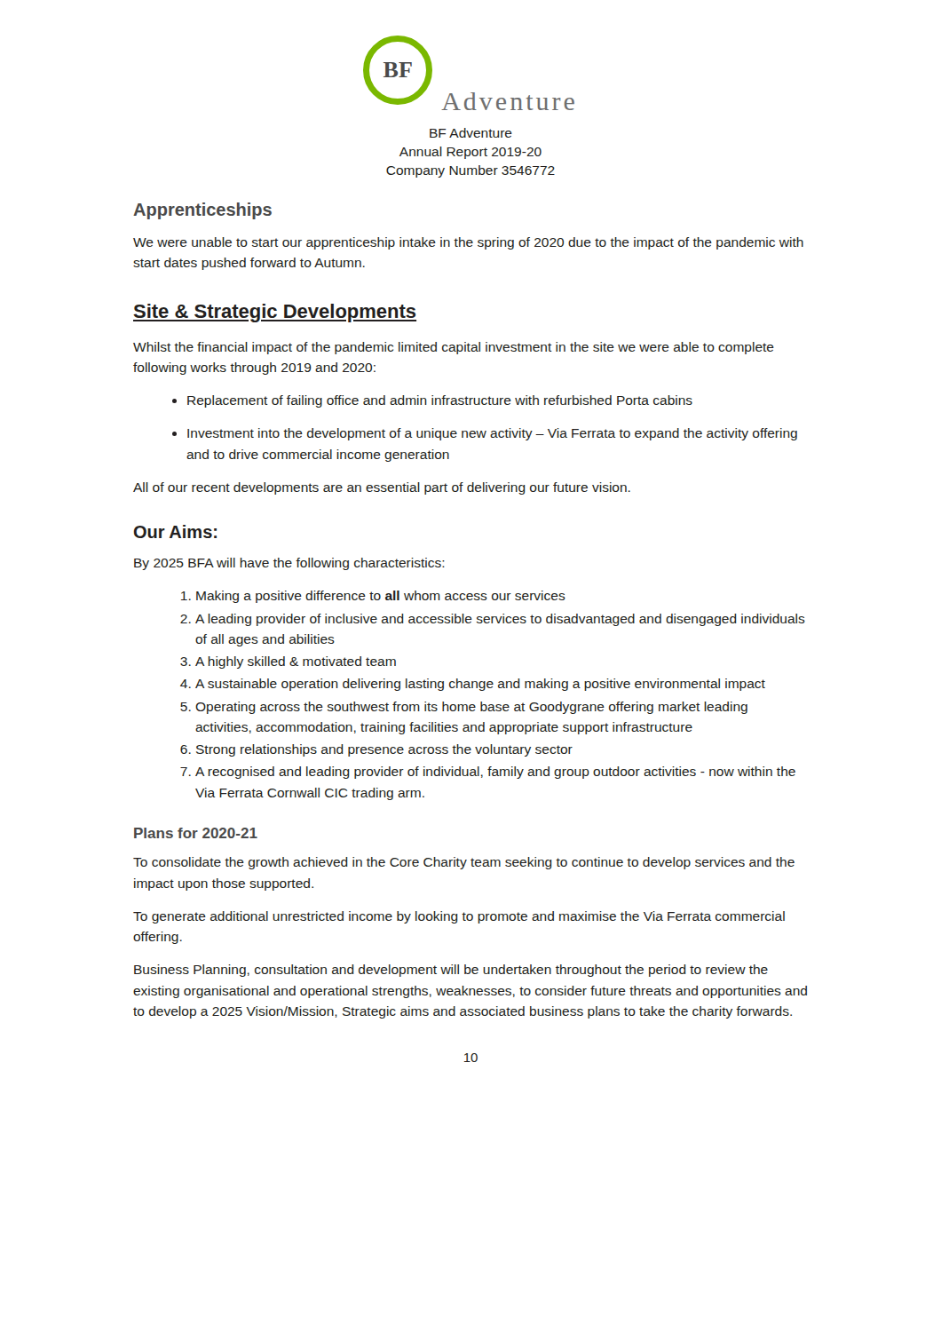BF Adventure
BF Adventure
Annual Report 2019-20
Company Number 3546772
Apprenticeships
We were unable to start our apprenticeship intake in the spring of 2020 due to the impact of the pandemic with start dates pushed forward to Autumn.
Site & Strategic Developments
Whilst the financial impact of the pandemic limited capital investment in the site we were able to complete following works through 2019 and 2020:
Replacement of failing office and admin infrastructure with refurbished Porta cabins
Investment into the development of a unique new activity – Via Ferrata to expand the activity offering and to drive commercial income generation
All of our recent developments are an essential part of delivering our future vision.
Our Aims:
By 2025 BFA will have the following characteristics:
Making a positive difference to all whom access our services
A leading provider of inclusive and accessible services to disadvantaged and disengaged individuals of all ages and abilities
A highly skilled & motivated team
A sustainable operation delivering lasting change and making a positive environmental impact
Operating across the southwest from its home base at Goodygrane offering market leading activities, accommodation, training facilities and appropriate support infrastructure
Strong relationships and presence across the voluntary sector
A recognised and leading provider of individual, family and group outdoor activities - now within the Via Ferrata Cornwall CIC trading arm.
Plans for 2020-21
To consolidate the growth achieved in the Core Charity team seeking to continue to develop services and the impact upon those supported.
To generate additional unrestricted income by looking to promote and maximise the Via Ferrata commercial offering.
Business Planning, consultation and development will be undertaken throughout the period to review the existing organisational and operational strengths, weaknesses, to consider future threats and opportunities and to develop a 2025 Vision/Mission, Strategic aims and associated business plans to take the charity forwards.
10